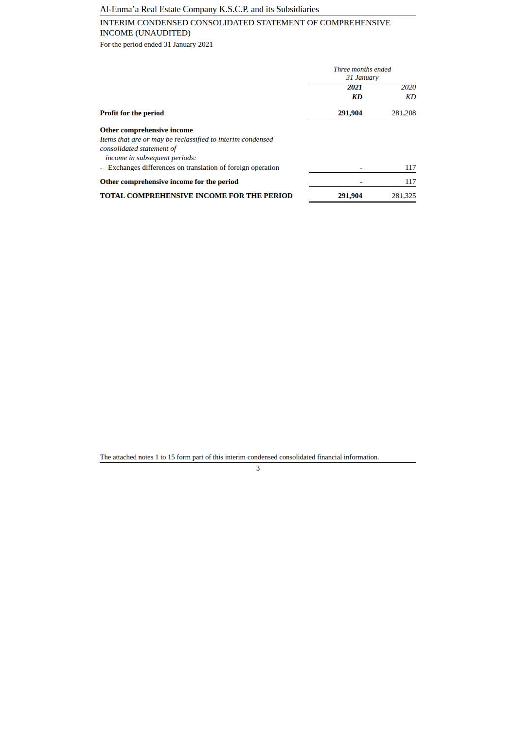Al-Enma’a Real Estate Company K.S.C.P. and its Subsidiaries
INTERIM CONDENSED CONSOLIDATED STATEMENT OF COMPREHENSIVE
INCOME (UNAUDITED)
For the period ended 31 January 2021
| | Three months ended 31 January |
| | 2021 | 2020 |
| | KD | KD |
| Profit for the period | 291,904 | 281,208 |
| Other comprehensive income | | |
| Items that are or may be reclassified to interim condensed consolidated statement of income in subsequent periods: | | |
| - Exchanges differences on translation of foreign operation | - | 117 |
| Other comprehensive income for the period | - | 117 |
| TOTAL COMPREHENSIVE INCOME FOR THE PERIOD | 291,904 | 281,325 |
The attached notes 1 to 15 form part of this interim condensed consolidated financial information.
3